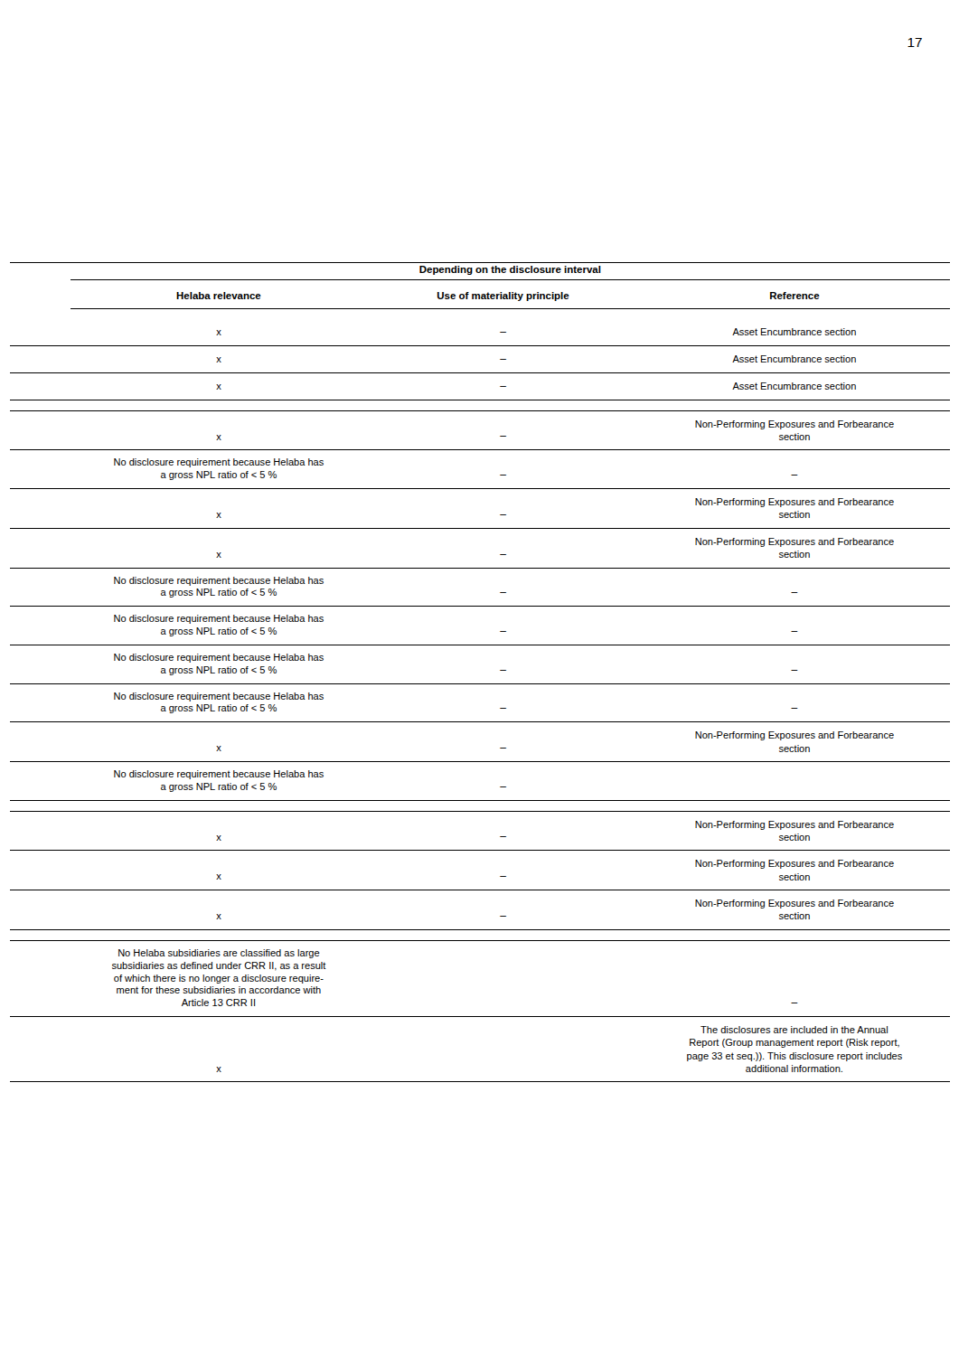17
| | Depending on the disclosure interval |
| --- | --- |
| | Helaba relevance | Use of materiality principle | Reference |
| | x | – | Asset Encumbrance section |
| | x | – | Asset Encumbrance section |
| | x | – | Asset Encumbrance section |
| | x | – | Non-Performing Exposures and Forbearance section |
| | No disclosure requirement because Helaba has a gross NPL ratio of < 5 % | – | – |
| | x | – | Non-Performing Exposures and Forbearance section |
| | x | – | Non-Performing Exposures and Forbearance section |
| | No disclosure requirement because Helaba has a gross NPL ratio of < 5 % | – | – |
| | No disclosure requirement because Helaba has a gross NPL ratio of < 5 % | – | – |
| | No disclosure requirement because Helaba has a gross NPL ratio of < 5 % | – | – |
| | No disclosure requirement because Helaba has a gross NPL ratio of < 5 % | – | – |
| | x | – | Non-Performing Exposures and Forbearance section |
| | No disclosure requirement because Helaba has a gross NPL ratio of < 5 % | – | |
| | x | – | Non-Performing Exposures and Forbearance section |
| | x | – | Non-Performing Exposures and Forbearance section |
| | x | – | Non-Performing Exposures and Forbearance section |
| | No Helaba subsidiaries are classified as large subsidiaries as defined under CRR II, as a result of which there is no longer a disclosure require- ment for these subsidiaries in accordance with Article 13 CRR II | | – |
| | x | | The disclosures are included in the Annual Report (Group management report (Risk report, page 33 et seq.)). This disclosure report includes additional information. |